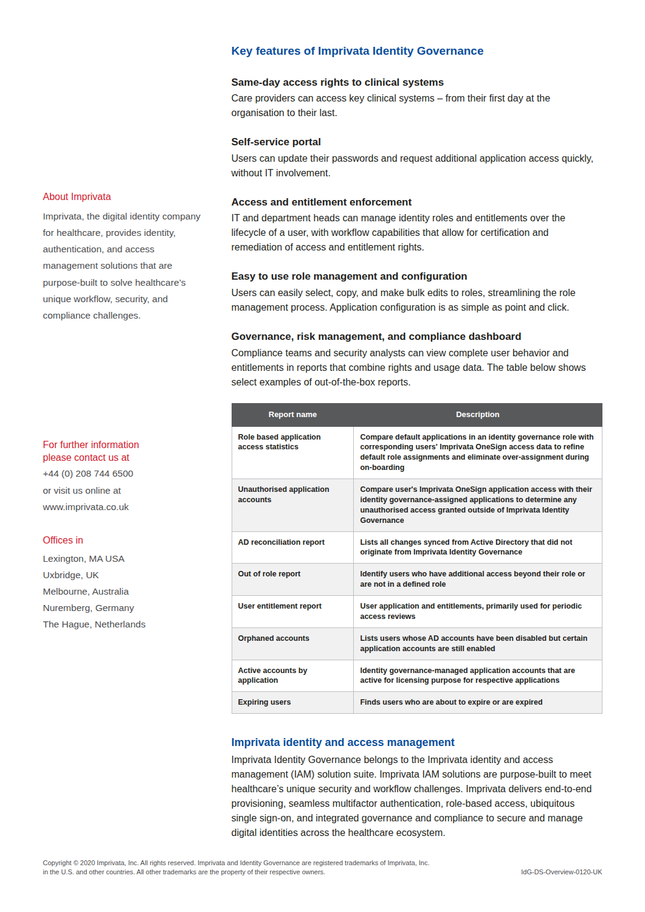About Imprivata
Imprivata, the digital identity company for healthcare, provides identity, authentication, and access management solutions that are purpose-built to solve healthcare’s unique workflow, security, and compliance challenges.
For further information
please contact us at
+44 (0) 208 744 6500
or visit us online at
www.imprivata.co.uk
Offices in
Lexington, MA USA
Uxbridge, UK
Melbourne, Australia
Nuremberg, Germany
The Hague, Netherlands
Key features of Imprivata Identity Governance
Same-day access rights to clinical systems
Care providers can access key clinical systems – from their first day at the organisation to their last.
Self-service portal
Users can update their passwords and request additional application access quickly, without IT involvement.
Access and entitlement enforcement
IT and department heads can manage identity roles and entitlements over the lifecycle of a user, with workflow capabilities that allow for certification and remediation of access and entitlement rights.
Easy to use role management and configuration
Users can easily select, copy, and make bulk edits to roles, streamlining the role management process. Application configuration is as simple as point and click.
Governance, risk management, and compliance dashboard
Compliance teams and security analysts can view complete user behavior and entitlements in reports that combine rights and usage data. The table below shows select examples of out-of-the-box reports.
| Report name | Description |
| --- | --- |
| Role based application access statistics | Compare default applications in an identity governance role with corresponding users' Imprivata OneSign access data to refine default role assignments and eliminate over-assignment during on-boarding |
| Unauthorised application accounts | Compare user's Imprivata OneSign application access with their identity governance-assigned applications to determine any unauthorised access granted outside of Imprivata Identity Governance |
| AD reconciliation report | Lists all changes synced from Active Directory that did not originate from Imprivata Identity Governance |
| Out of role report | Identify users who have additional access beyond their role or are not in a defined role |
| User entitlement report | User application and entitlements, primarily used for periodic access reviews |
| Orphaned accounts | Lists users whose AD accounts have been disabled but certain application accounts are still enabled |
| Active accounts by application | Identity governance-managed application accounts that are active for licensing purpose for respective applications |
| Expiring users | Finds users who are about to expire or are expired |
Imprivata identity and access management
Imprivata Identity Governance belongs to the Imprivata identity and access management (IAM) solution suite. Imprivata IAM solutions are purpose-built to meet healthcare’s unique security and workflow challenges. Imprivata delivers end-to-end provisioning, seamless multifactor authentication, role-based access, ubiquitous single sign-on, and integrated governance and compliance to secure and manage digital identities across the healthcare ecosystem.
Copyright © 2020 Imprivata, Inc. All rights reserved. Imprivata and Identity Governance are registered trademarks of Imprivata, Inc. in the U.S. and other countries. All other trademarks are the property of their respective owners.
IdG-DS-Overview-0120-UK